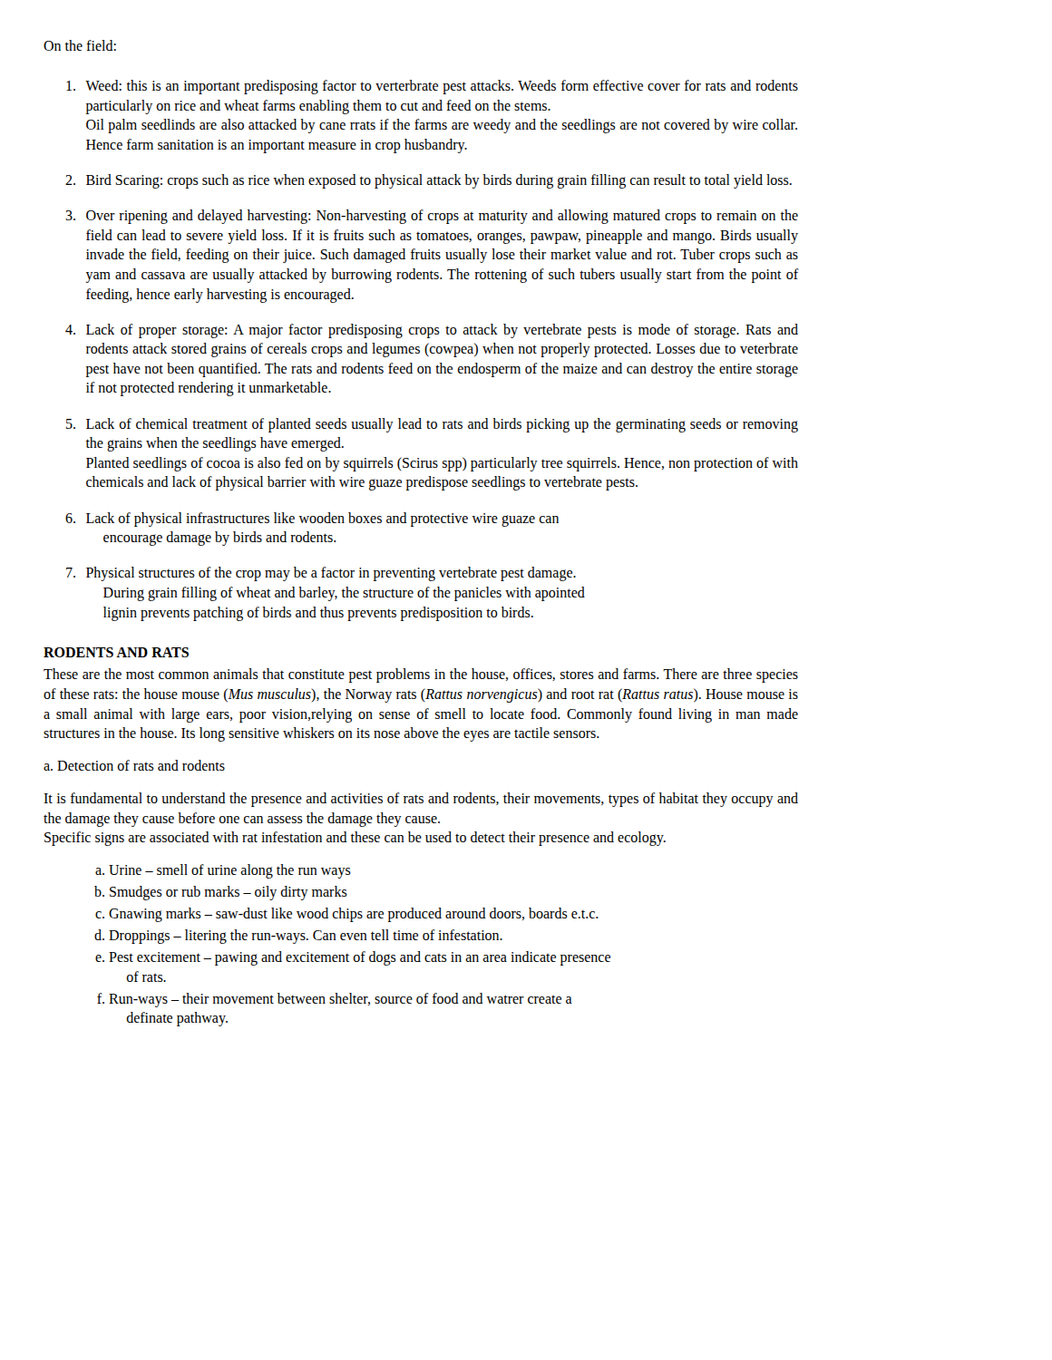On the field:
Weed: this is an important predisposing factor to verterbrate pest attacks. Weeds form effective cover for rats and rodents particularly on rice and wheat farms enabling them to cut and feed on the stems.
Oil palm seedlinds are also attacked by cane rrats if the farms are weedy and the seedlings are not covered by wire collar. Hence farm sanitation is an important measure in crop husbandry.
Bird Scaring: crops such as rice when exposed to physical attack by birds during grain filling can result to total yield loss.
Over ripening and delayed harvesting: Non-harvesting of crops at maturity and allowing matured crops to remain on the field can lead to severe yield loss. If it is fruits such as tomatoes, oranges, pawpaw, pineapple and mango. Birds usually invade the field, feeding on their juice. Such damaged fruits usually lose their market value and rot. Tuber crops such as yam and cassava are usually attacked by burrowing rodents. The rottening of such tubers usually start from the point of feeding, hence early harvesting is encouraged.
Lack of proper storage: A major factor predisposing crops to attack by vertebrate pests is mode of storage. Rats and rodents attack stored grains of cereals crops and legumes (cowpea) when not properly protected. Losses due to veterbrate pest have not been quantified. The rats and rodents feed on the endosperm of the maize and can destroy the entire storage if not protected rendering it unmarketable.
Lack of chemical treatment of planted seeds usually lead to rats and birds picking up the germinating seeds or removing the grains when the seedlings have emerged.
Planted seedlings of cocoa is also fed on by squirrels (Scirus spp) particularly tree squirrels. Hence, non protection of with chemicals and lack of physical barrier with wire guaze predispose seedlings to vertebrate pests.
Lack of physical infrastructures like wooden boxes and protective wire guaze can
encourage damage by birds and rodents.
Physical structures of the crop may be a factor in preventing vertebrate pest damage.
During grain filling of wheat and barley, the structure of the panicles with apointed lignin prevents patching of birds and thus prevents predisposition to birds.
Rodents and Rats
These are the most common animals that constitute pest problems in the house, offices, stores and farms. There are three species of these rats: the house mouse (Mus musculus), the Norway rats (Rattus norvengicus) and root rat (Rattus ratus). House mouse is a small animal with large ears, poor vision,relying on sense of smell to locate food. Commonly found living in man made structures in the house. Its long sensitive whiskers on its nose above the eyes are tactile sensors.
a. Detection of rats and rodents
It is fundamental to understand the presence and activities of rats and rodents, their movements, types of habitat they occupy and the damage they cause before one can assess the damage they cause.
Specific signs are associated with rat infestation and these can be used to detect their presence and ecology.
Urine – smell of urine along the run ways
Smudges or rub marks – oily dirty marks
Gnawing marks – saw-dust like wood chips are produced around doors, boards e.t.c.
Droppings – litering the run-ways. Can even tell time of infestation.
Pest excitement – pawing and excitement of dogs and cats in an area indicate presence
of rats.
Run-ways – their movement between shelter, source of food and watrer create a
definate pathway.